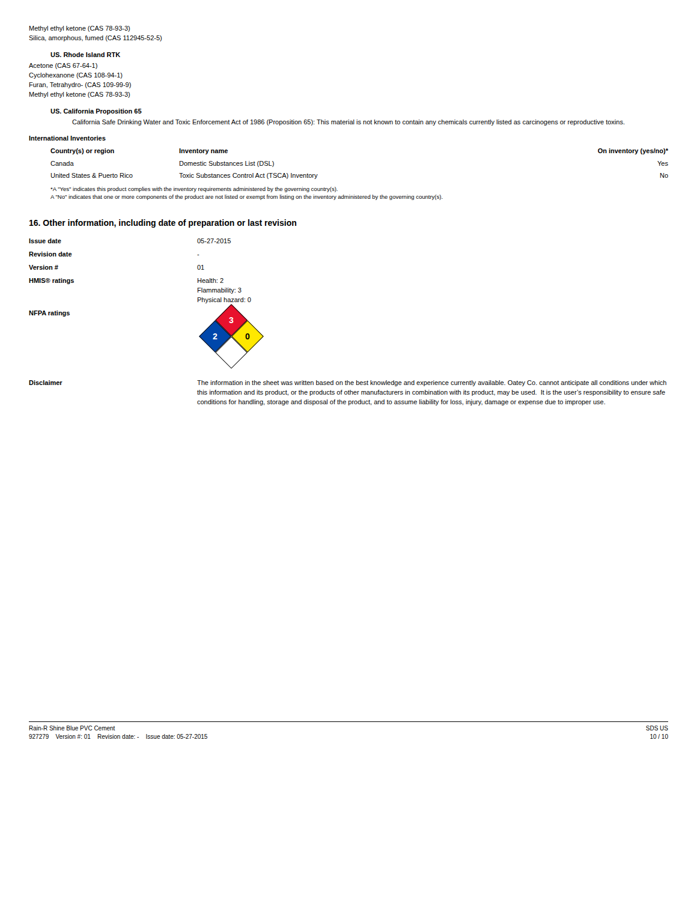Methyl ethyl ketone (CAS 78-93-3)
Silica, amorphous, fumed (CAS 112945-52-5)
US. Rhode Island RTK
Acetone (CAS 67-64-1)
Cyclohexanone (CAS 108-94-1)
Furan, Tetrahydro- (CAS 109-99-9)
Methyl ethyl ketone (CAS 78-93-3)
US. California Proposition 65
California Safe Drinking Water and Toxic Enforcement Act of 1986 (Proposition 65): This material is not known to contain any chemicals currently listed as carcinogens or reproductive toxins.
International Inventories
| Country(s) or region | Inventory name | On inventory (yes/no)* |
| --- | --- | --- |
| Canada | Domestic Substances List (DSL) | Yes |
| United States & Puerto Rico | Toxic Substances Control Act (TSCA) Inventory | No |
*A "Yes" indicates this product complies with the inventory requirements administered by the governing country(s).
A "No" indicates that one or more components of the product are not listed or exempt from listing on the inventory administered by the governing country(s).
16. Other information, including date of preparation or last revision
| Issue date | 05-27-2015 |
| Revision date | - |
| Version # | 01 |
| HMIS® ratings | Health: 2 Flammability: 3 Physical hazard: 0 |
| NFPA ratings | 3 2 0 |
| Disclaimer | The information in the sheet was written based on the best knowledge and experience currently available. Oatey Co. cannot anticipate all conditions under which this information and its product, or the products of other manufacturers in combination with its product, may be used. It is the user’s responsibility to ensure safe conditions for handling, storage and disposal of the product, and to assume liability for loss, injury, damage or expense due to improper use. |
Rain-R Shine Blue PVC Cement
SDS US
927279 Version #: 01 Revision date: - Issue date: 05-27-2015
10 / 10